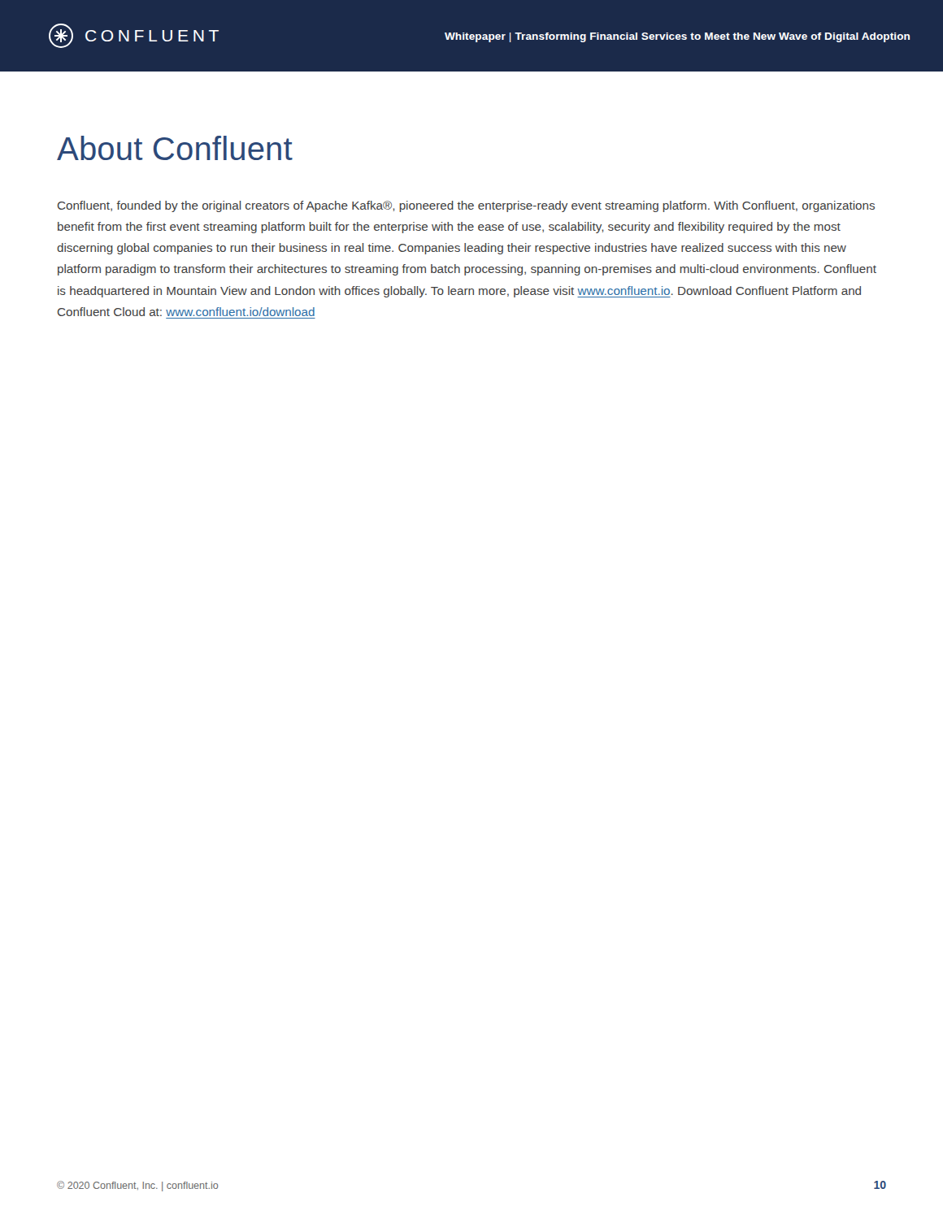CONFLUENT
Whitepaper|Transforming Financial Services to Meet the New Wave of Digital Adoption
About Confluent
Confluent, founded by the original creators of Apache Kafka®, pioneered the enterprise-ready event streaming platform. With Confluent, organizations benefit from the first event streaming platform built for the enterprise with the ease of use, scalability, security and flexibility required by the most discerning global companies to run their business in real time. Companies leading their respective industries have realized success with this new platform paradigm to transform their architectures to streaming from batch processing, spanning on-premises and multi-cloud environments. Confluent is headquartered in Mountain View and London with offices globally. To learn more, please visit www.confluent.io. Download Confluent Platform and Confluent Cloud at: www.confluent.io/download
© 2020 Confluent, Inc. | confluent.io
10